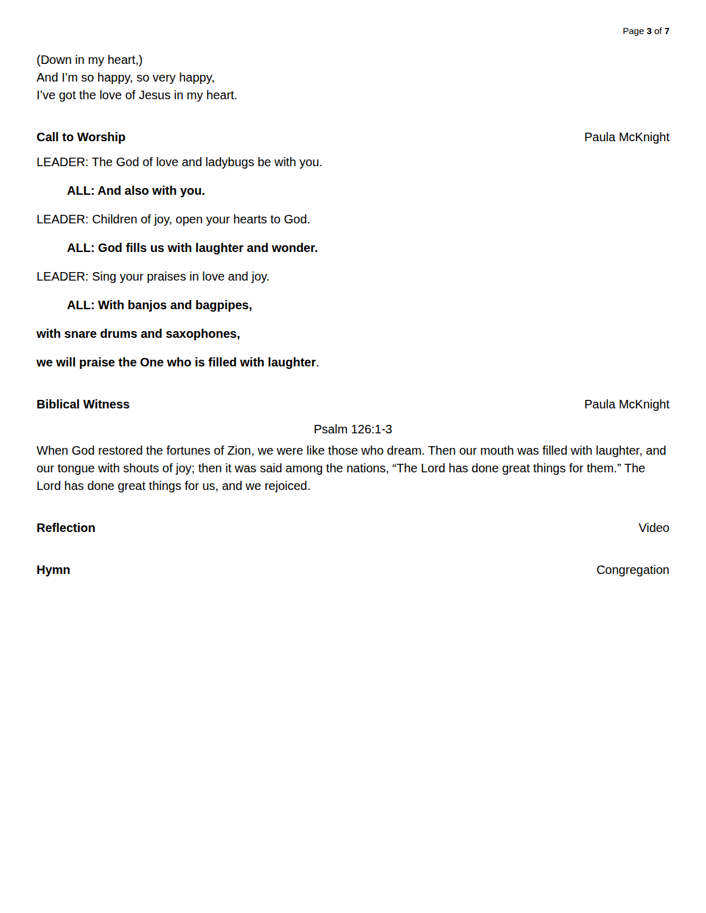Page 3 of 7
(Down in my heart,)
And I’m so happy, so very happy,
I’ve got the love of Jesus in my heart.
Call to Worship Paula McKnight
LEADER: The God of love and ladybugs be with you.
ALL: And also with you.
LEADER: Children of joy, open your hearts to God.
ALL: God fills us with laughter and wonder.
LEADER: Sing your praises in love and joy.
ALL: With banjos and bagpipes,
with snare drums and saxophones,
we will praise the One who is filled with laughter.
Biblical Witness Paula McKnight
Psalm 126:1-3
When God restored the fortunes of Zion, we were like those who dream. Then our mouth was filled with laughter, and our tongue with shouts of joy; then it was said among the nations, “The Lord has done great things for them.” The Lord has done great things for us, and we rejoiced.
Reflection Video
Hymn Congregation